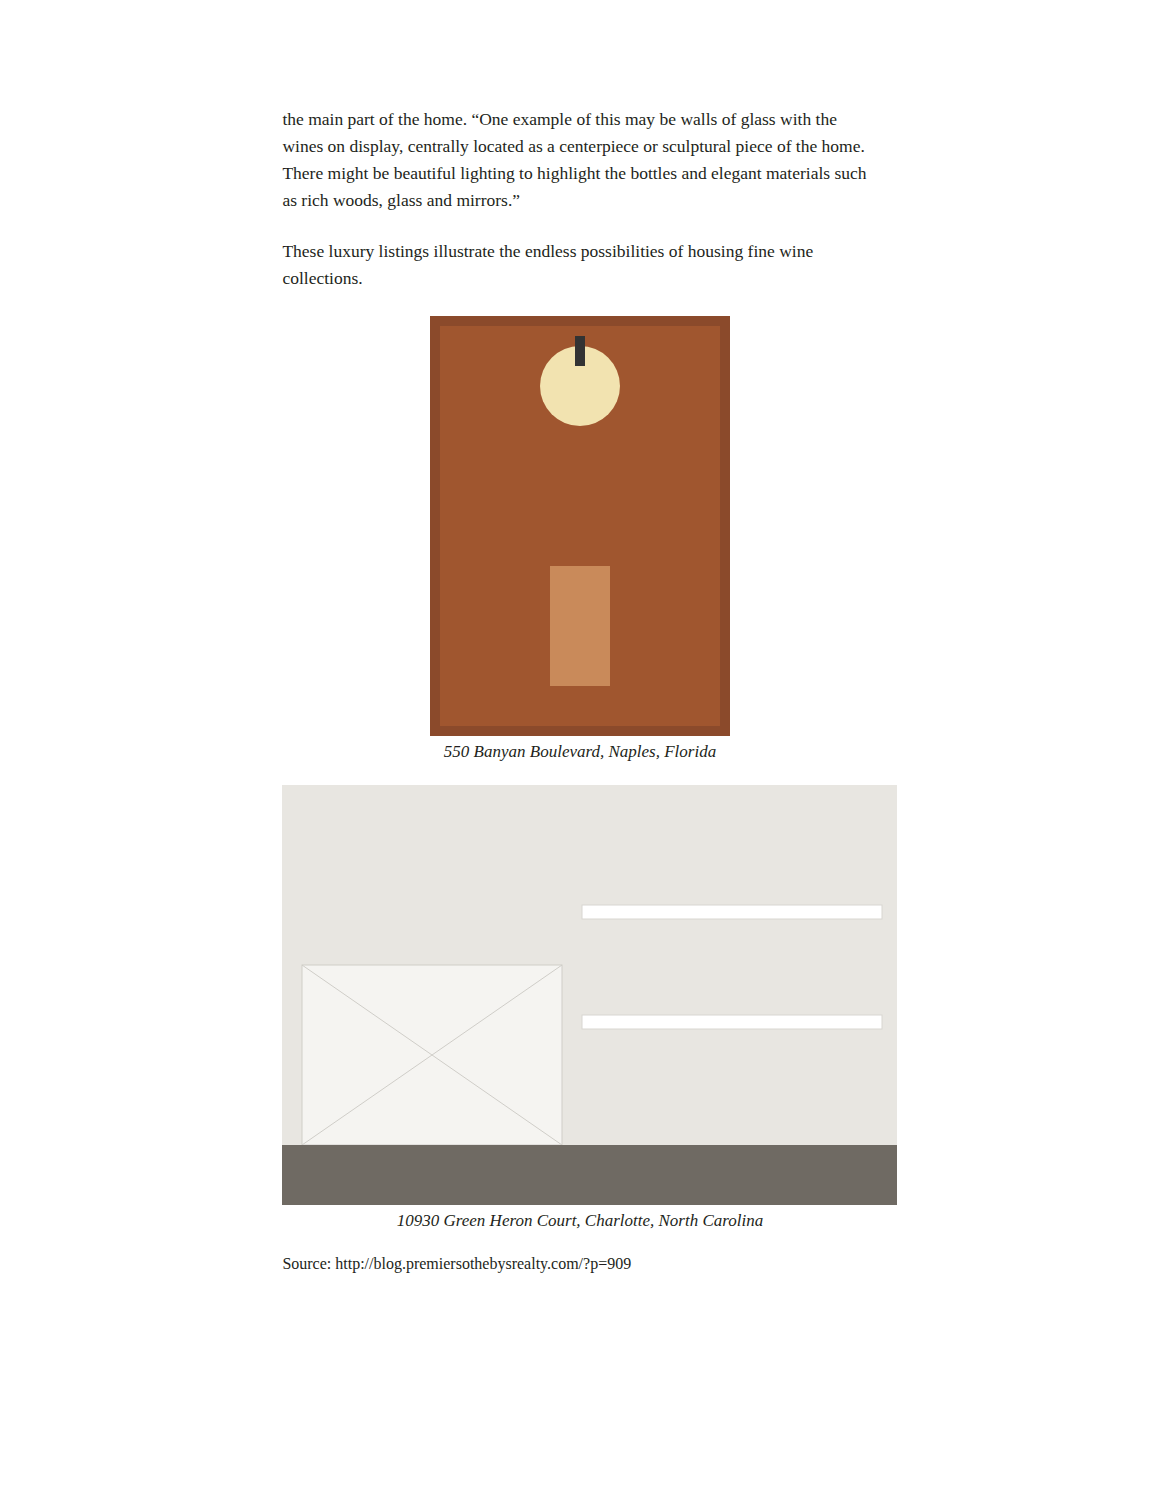the main part of the home. “One example of this may be walls of glass with the wines on display, centrally located as a centerpiece or sculptural piece of the home. There might be beautiful lighting to highlight the bottles and elegant materials such as rich woods, glass and mirrors.”
These luxury listings illustrate the endless possibilities of housing fine wine collections.
550 Banyan Boulevard, Naples, Florida
10930 Green Heron Court, Charlotte, North Carolina
Source: http://blog.premiersothebysrealty.com/?p=909